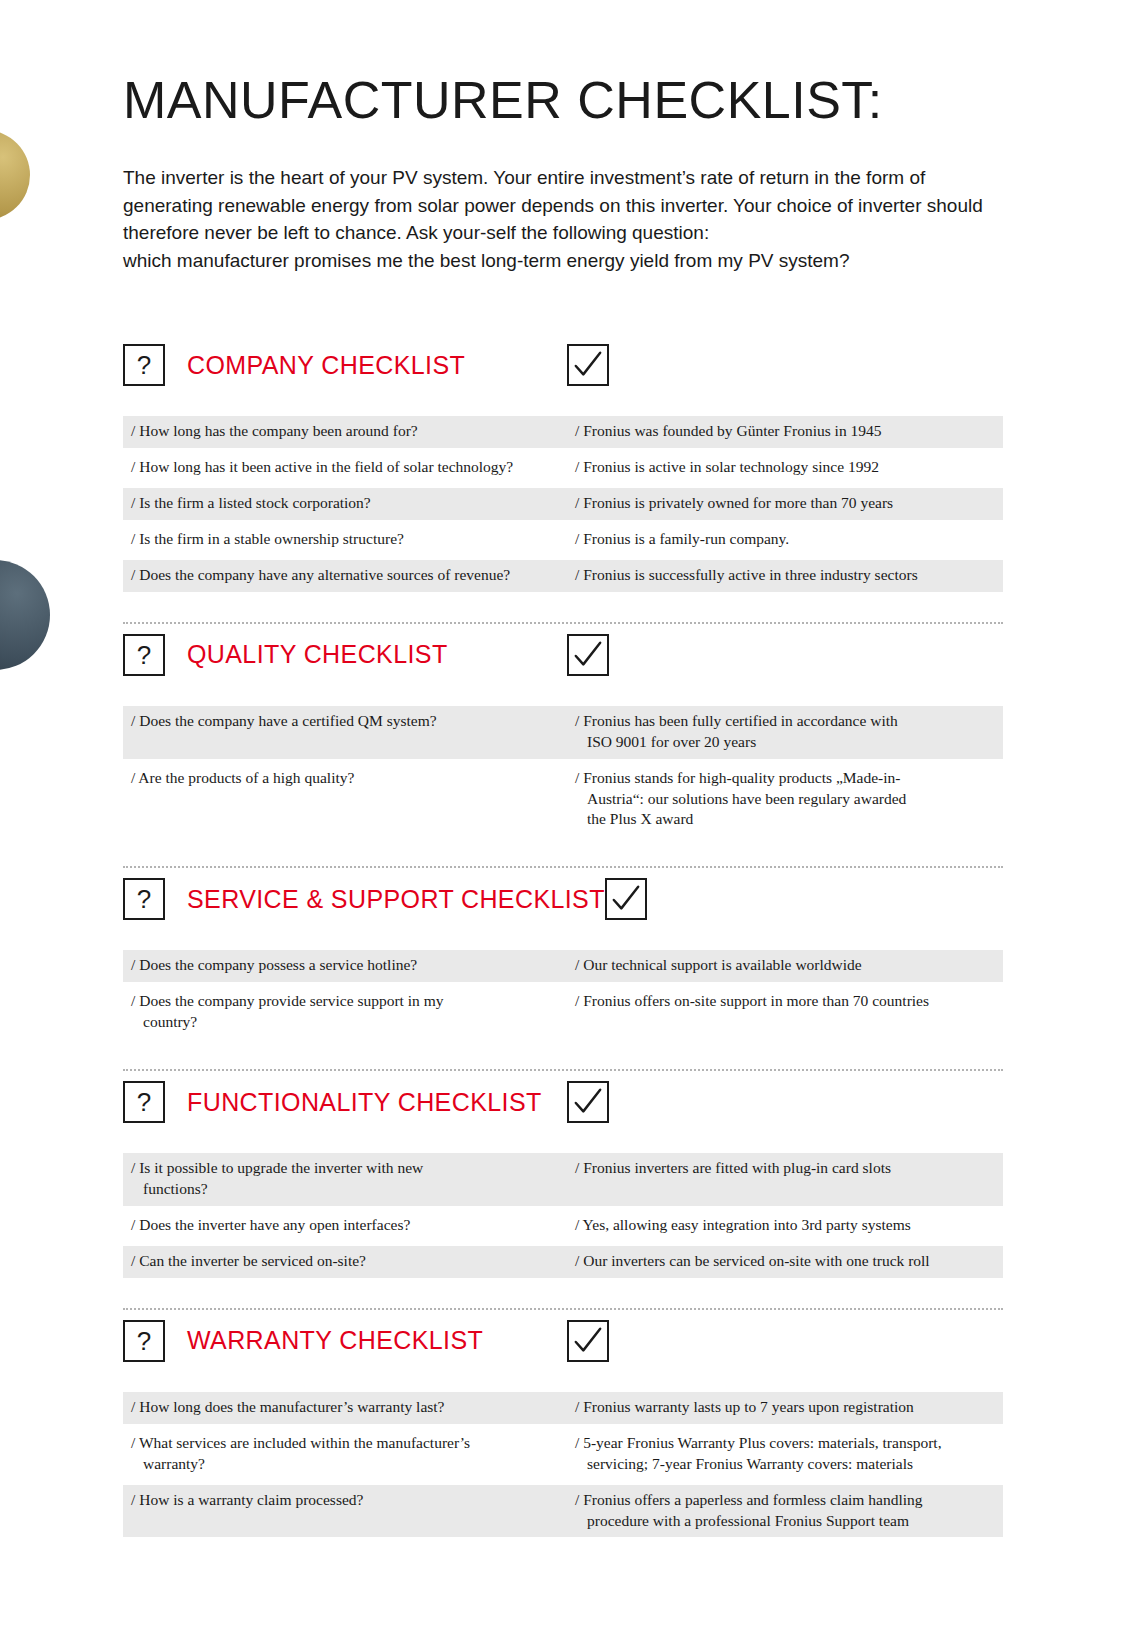MANUFACTURER CHECKLIST:
The inverter is the heart of your PV system. Your entire investment’s rate of return in the form of generating renewable energy from solar power depends on this inverter. Your choice of inverter should therefore never be left to chance. Ask your-self the following question:
which manufacturer promises me the best long-term energy yield from my PV system?
?
COMPANY CHECKLIST
| / How long has the company been around for? | / Fronius was founded by Günter Fronius in 1945 |
| / How long has it been active in the field of solar technology? | / Fronius is active in solar technology since 1992 |
| / Is the firm a listed stock corporation? | / Fronius is privately owned for more than 70 years |
| / Is the firm in a stable ownership structure? | / Fronius is a family-run company. |
| / Does the company have any alternative sources of revenue? | / Fronius is successfully active in three industry sectors |
?
QUALITY CHECKLIST
| / Does the company have a certified QM system? | / Fronius has been fully certified in accordance with ISO 9001 for over 20 years |
| / Are the products of a high quality? | / Fronius stands for high-quality products „Made-in- Austria“: our solutions have been regulary awarded the Plus X award |
?
SERVICE & SUPPORT CHECKLIST
| / Does the company possess a service hotline? | / Our technical support is available worldwide |
| / Does the company provide service support in my country? | / Fronius offers on-site support in more than 70 countries |
?
FUNCTIONALITY CHECKLIST
| / Is it possible to upgrade the inverter with new functions? | / Fronius inverters are fitted with plug-in card slots |
| / Does the inverter have any open interfaces? | / Yes, allowing easy integration into 3rd party systems |
| / Can the inverter be serviced on-site? | / Our inverters can be serviced on-site with one truck roll |
?
WARRANTY CHECKLIST
| / How long does the manufacturer’s warranty last? | / Fronius warranty lasts up to 7 years upon registration |
| / What services are included within the manufacturer’s warranty? | / 5-year Fronius Warranty Plus covers: materials, transport, servicing; 7-year Fronius Warranty covers: materials |
| / How is a warranty claim processed? | / Fronius offers a paperless and formless claim handling procedure with a professional Fronius Support team |